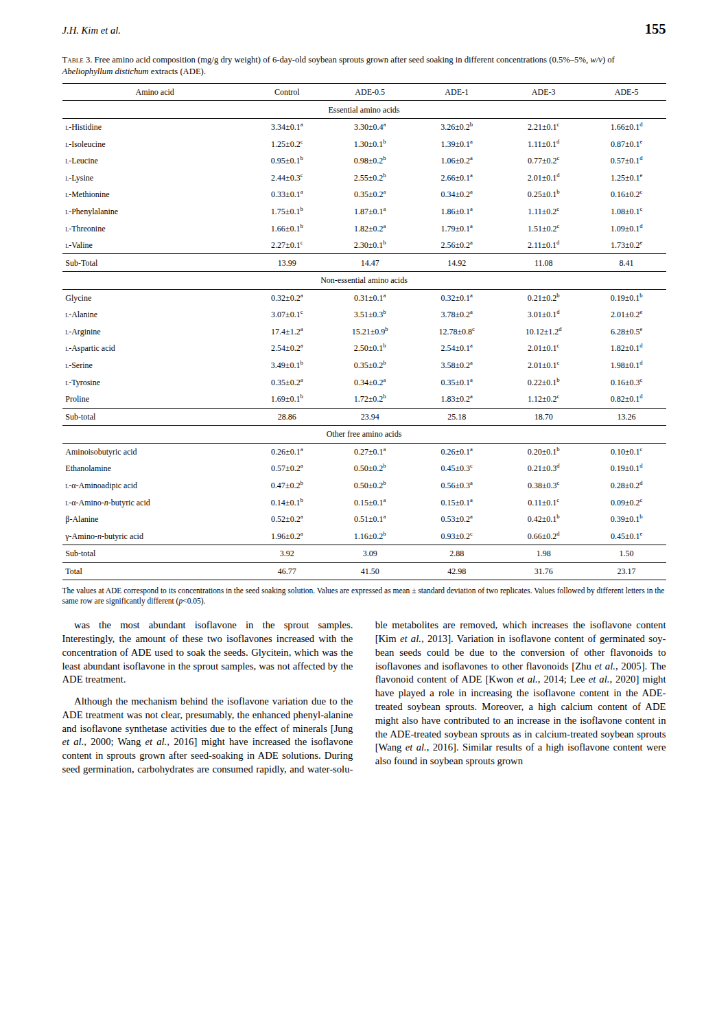J.H. Kim et al.
155
Table 3. Free amino acid composition (mg/g dry weight) of 6-day-old soybean sprouts grown after seed soaking in different concentrations (0.5%–5%, w/v) of Abeliophyllum distichum extracts (ADE).
| Amino acid | Control | ADE-0.5 | ADE-1 | ADE-3 | ADE-5 |
| --- | --- | --- | --- | --- | --- |
| Essential amino acids |
| l -Histidine | 3.34±0.1 a | 3.30±0.4 a | 3.26±0.2 b | 2.21±0.1 c | 1.66±0.1 d |
| l -Isoleucine | 1.25±0.2 c | 1.30±0.1 b | 1.39±0.1 a | 1.11±0.1 d | 0.87±0.1 e |
| l -Leucine | 0.95±0.1 b | 0.98±0.2 b | 1.06±0.2 a | 0.77±0.2 c | 0.57±0.1 d |
| l -Lysine | 2.44±0.3 c | 2.55±0.2 b | 2.66±0.1 a | 2.01±0.1 d | 1.25±0.1 e |
| l -Methionine | 0.33±0.1 a | 0.35±0.2 a | 0.34±0.2 a | 0.25±0.1 b | 0.16±0.2 c |
| l -Phenylalanine | 1.75±0.1 b | 1.87±0.1 a | 1.86±0.1 a | 1.11±0.2 c | 1.08±0.1 c |
| l -Threonine | 1.66±0.1 b | 1.82±0.2 a | 1.79±0.1 a | 1.51±0.2 c | 1.09±0.1 d |
| l -Valine | 2.27±0.1 c | 2.30±0.1 b | 2.56±0.2 a | 2.11±0.1 d | 1.73±0.2 e |
| Sub-Total | 13.99 | 14.47 | 14.92 | 11.08 | 8.41 |
| Non-essential amino acids |
| Glycine | 0.32±0.2 a | 0.31±0.1 a | 0.32±0.1 a | 0.21±0.2 b | 0.19±0.1 b |
| l -Alanine | 3.07±0.1 c | 3.51±0.3 b | 3.78±0.2 a | 3.01±0.1 d | 2.01±0.2 e |
| l -Arginine | 17.4±1.2 a | 15.21±0.9 b | 12.78±0.8 c | 10.12±1.2 d | 6.28±0.5 e |
| l -Aspartic acid | 2.54±0.2 a | 2.50±0.1 b | 2.54±0.1 a | 2.01±0.1 c | 1.82±0.1 d |
| l -Serine | 3.49±0.1 b | 0.35±0.2 b | 3.58±0.2 a | 2.01±0.1 c | 1.98±0.1 d |
| l -Tyrosine | 0.35±0.2 a | 0.34±0.2 a | 0.35±0.1 a | 0.22±0.1 b | 0.16±0.3 c |
| Proline | 1.69±0.1 b | 1.72±0.2 b | 1.83±0.2 a | 1.12±0.2 c | 0.82±0.1 d |
| Sub-total | 28.86 | 23.94 | 25.18 | 18.70 | 13.26 |
| Other free amino acids |
| Aminoisobutyric acid | 0.26±0.1 a | 0.27±0.1 a | 0.26±0.1 a | 0.20±0.1 b | 0.10±0.1 c |
| Ethanolamine | 0.57±0.2 a | 0.50±0.2 b | 0.45±0.3 c | 0.21±0.3 d | 0.19±0.1 d |
| l -α-Aminoadipic acid | 0.47±0.2 b | 0.50±0.2 b | 0.56±0.3 a | 0.38±0.3 c | 0.28±0.2 d |
| l -α-Amino- n -butyric acid | 0.14±0.1 b | 0.15±0.1 a | 0.15±0.1 a | 0.11±0.1 c | 0.09±0.2 c |
| β-Alanine | 0.52±0.2 a | 0.51±0.1 a | 0.53±0.2 a | 0.42±0.1 b | 0.39±0.1 b |
| γ-Amino- n -butyric acid | 1.96±0.2 a | 1.16±0.2 b | 0.93±0.2 c | 0.66±0.2 d | 0.45±0.1 e |
| Sub-total | 3.92 | 3.09 | 2.88 | 1.98 | 1.50 |
| Total | 46.77 | 41.50 | 42.98 | 31.76 | 23.17 |
The values at ADE correspond to its concentrations in the seed soaking solution. Values are expressed as mean ± standard deviation of two replicates. Values followed by different letters in the same row are significantly different (p<0.05).
was the most abundant isoflavone in the sprout samples. Interestingly, the amount of these two isoflavones increased with the concentration of ADE used to soak the seeds. Glycitein, which was the least abundant isoflavone in the sprout samples, was not affected by the ADE treatment.
Although the mechanism behind the isoflavone variation due to the ADE treatment was not clear, presumably, the enhanced phenyl-alanine and isoflavone synthetase activities due to the effect of minerals [Jung et al., 2000; Wang et al., 2016] might have increased the isoflavone content in sprouts grown after seed-soaking in ADE solutions. During seed germination, carbohydrates are consumed rapidly, and water-soluble metabolites are removed, which increases the isoflavone content [Kim et al., 2013]. Variation in isoflavone content of germinated soybean seeds could be due to the conversion of other flavonoids to isoflavones and isoflavones to other flavonoids [Zhu et al., 2005]. The flavonoid content of ADE [Kwon et al., 2014; Lee et al., 2020] might have played a role in increasing the isoflavone content in the ADE-treated soybean sprouts. Moreover, a high calcium content of ADE might also have contributed to an increase in the isoflavone content in the ADE-treated soybean sprouts as in calcium-treated soybean sprouts [Wang et al., 2016]. Similar results of a high isoflavone content were also found in soybean sprouts grown